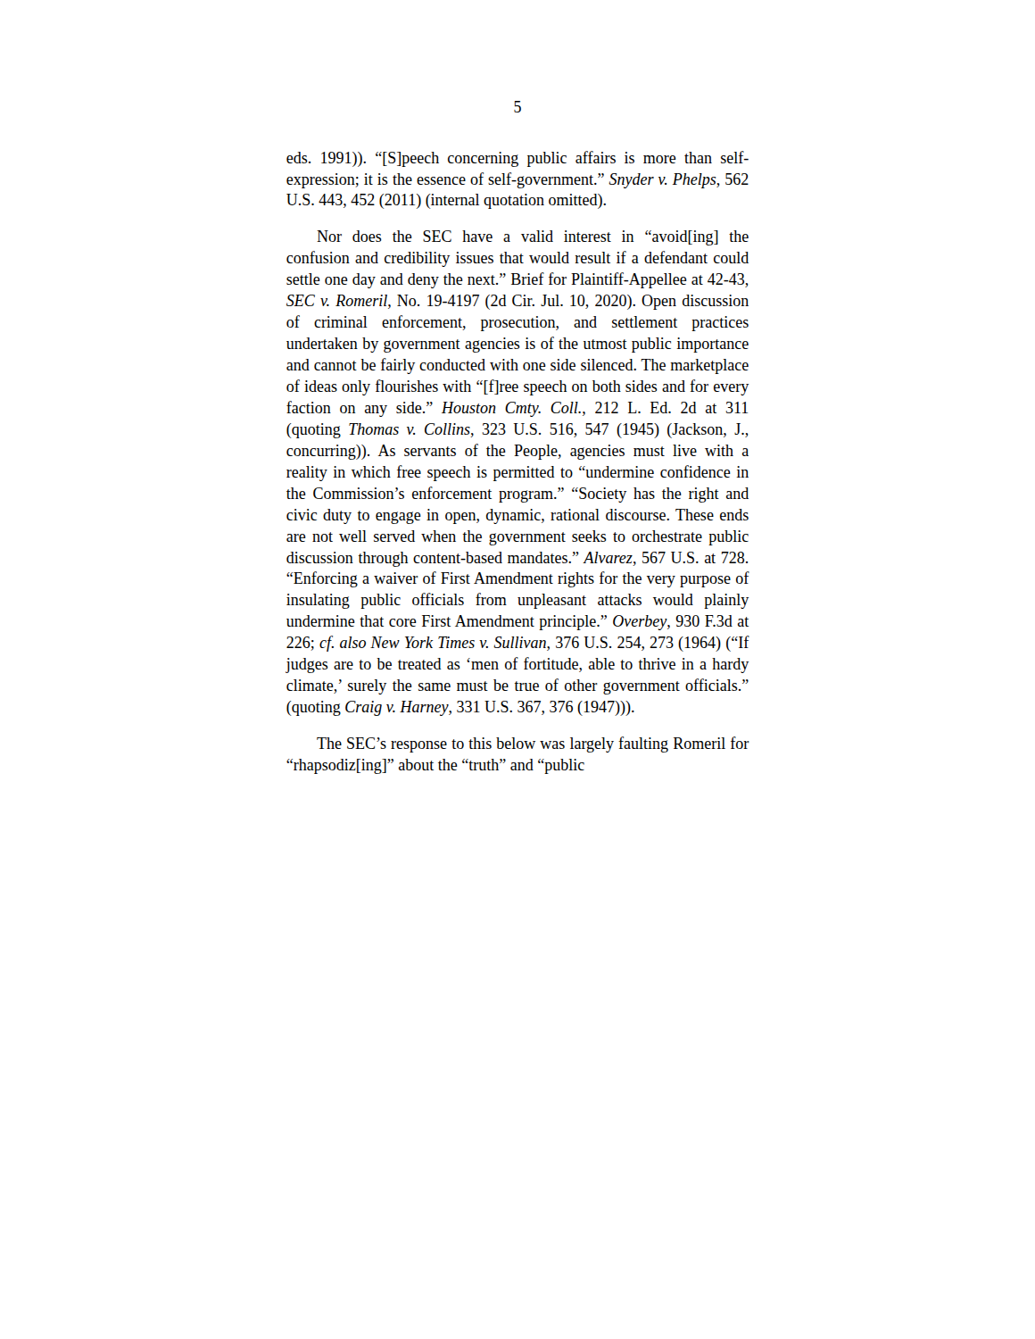5
eds. 1991)). “[S]peech concerning public affairs is more than self-expression; it is the essence of self-government.” Snyder v. Phelps, 562 U.S. 443, 452 (2011) (internal quotation omitted).
Nor does the SEC have a valid interest in “avoid[ing] the confusion and credibility issues that would result if a defendant could settle one day and deny the next.” Brief for Plaintiff-Appellee at 42-43, SEC v. Romeril, No. 19-4197 (2d Cir. Jul. 10, 2020). Open discussion of criminal enforcement, prosecution, and settlement practices undertaken by government agencies is of the utmost public importance and cannot be fairly conducted with one side silenced. The marketplace of ideas only flourishes with “[f]ree speech on both sides and for every faction on any side.” Houston Cmty. Coll., 212 L. Ed. 2d at 311 (quoting Thomas v. Collins, 323 U.S. 516, 547 (1945) (Jackson, J., concurring)). As servants of the People, agencies must live with a reality in which free speech is permitted to “undermine confidence in the Commission’s enforcement program.” “Society has the right and civic duty to engage in open, dynamic, rational discourse. These ends are not well served when the government seeks to orchestrate public discussion through content-based mandates.” Alvarez, 567 U.S. at 728. “Enforcing a waiver of First Amendment rights for the very purpose of insulating public officials from unpleasant attacks would plainly undermine that core First Amendment principle.” Overbey, 930 F.3d at 226; cf. also New York Times v. Sullivan, 376 U.S. 254, 273 (1964) (“If judges are to be treated as ‘men of fortitude, able to thrive in a hardy climate,’ surely the same must be true of other government officials.” (quoting Craig v. Harney, 331 U.S. 367, 376 (1947))).
The SEC’s response to this below was largely faulting Romeril for “rhapsodiz[ing]” about the “truth” and “public